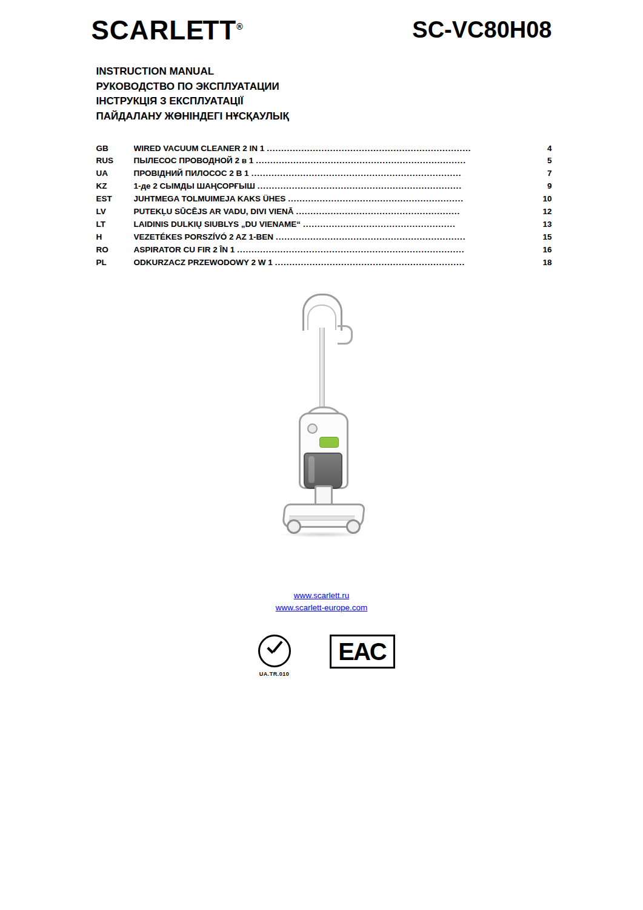SCARLETT®
SC-VC80H08
INSTRUCTION MANUAL
РУКОВОДСТВО ПО ЭКСПЛУАТАЦИИ
ІНСТРУКЦІЯ З ЕКСПЛУАТАЦІЇ
ПАЙДАЛАНУ ЖӨНІНДЕГІ НҰСҚАУЛЫҚ
| GB | WIRED VACUUM CLEANER 2 IN 1 ....................................................................... | 4 |
| RUS | ПЫЛЕСОС ПРОВОДНОЙ 2 в 1 ......................................................................... | 5 |
| UA | ПРОВІДНИЙ ПИЛОСОС 2 В 1 ......................................................................... | 7 |
| KZ | 1-де 2 СЫМДЫ ШАҢСОРҒЫШ ....................................................................... | 9 |
| EST | JUHTMEGA TOLMUIMEJA KAKS ÜHES ............................................................. | 10 |
| LV | PUTEKĻU SŪCĒJS AR VADU, DIVI VIENĀ ......................................................... | 12 |
| LT | LAIDINIS DULKIŲ SIUBLYS „DU VIENAME“ ..................................................... | 13 |
| H | VEZETÉKES PORSZÍVÓ 2 AZ 1-BEN .................................................................. | 15 |
| RO | ASPIRATOR CU FIR 2 ÎN 1 ............................................................................... | 16 |
| PL | ODKURZACZ PRZEWODOWY 2 W 1 .................................................................. | 18 |
www.scarlett.ru
www.scarlett-europe.com
UA.TR.010
EAC